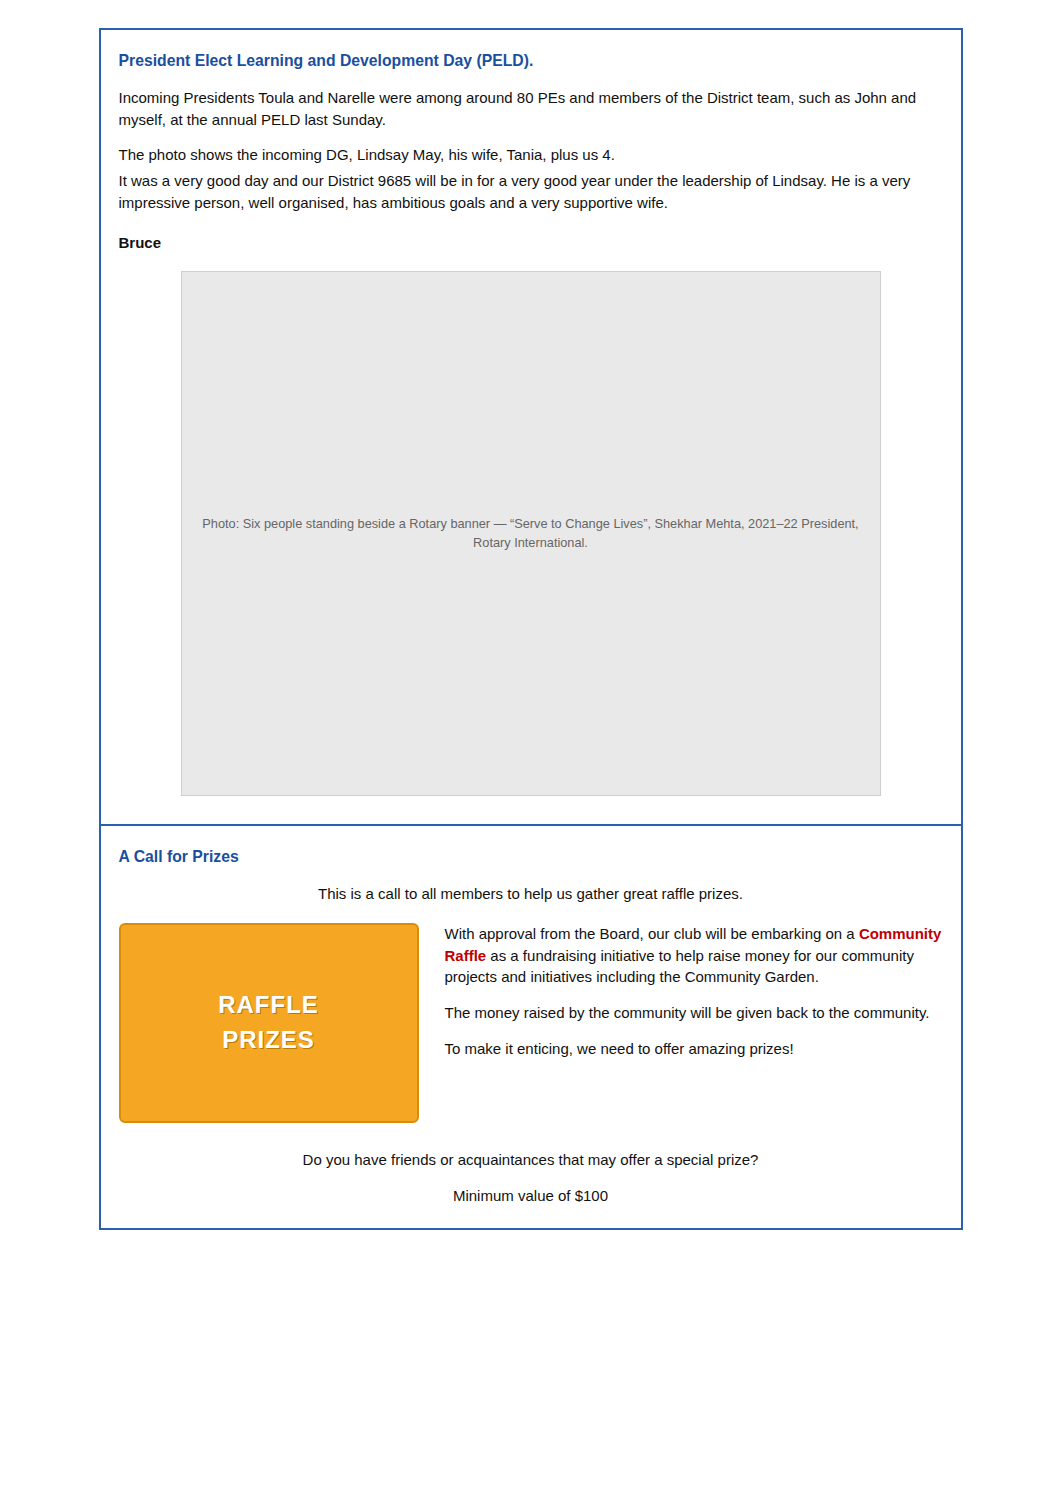President Elect Learning and Development Day (PELD).
Incoming Presidents Toula and Narelle were among around 80 PEs and members of the District team, such as John and myself, at the annual PELD last Sunday.
The photo shows the incoming DG, Lindsay May, his wife, Tania, plus us 4.
It was a very good day and our District 9685 will be in for a very good year under the leadership of Lindsay. He is a very impressive person, well organised, has ambitious goals and a very supportive wife.
Bruce
Photo: Six people standing beside a Rotary banner — “Serve to Change Lives”, Shekhar Mehta, 2021–22 President, Rotary International.
A Call for Prizes
This is a call to all members to help us gather great raffle prizes.
RAFFLE
PRIZES
With approval from the Board, our club will be embarking on a Community Raffle as a fundraising initiative to help raise money for our community projects and initiatives including the Community Garden.
The money raised by the community will be given back to the community.
To make it enticing, we need to offer amazing prizes!
Do you have friends or acquaintances that may offer a special prize?
Minimum value of $100